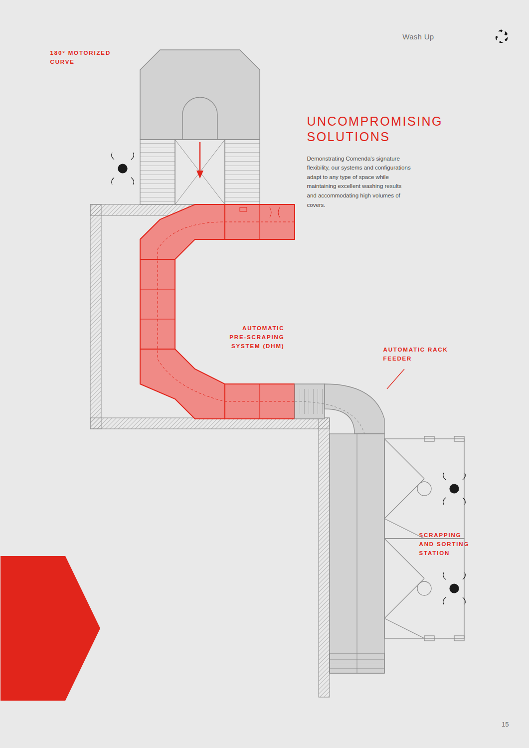Wash Up
180° Motorized
Curve
Uncompromising
Solutions
Demonstrating Comenda's signature flexibility, our systems and configurations adapt to any type of space while maintaining excellent washing results and accommodating high volumes of covers.
Automatic
Pre-Scraping
System (DHM)
Automatic Rack
Feeder
Scrapping
and Sorting
Station
15